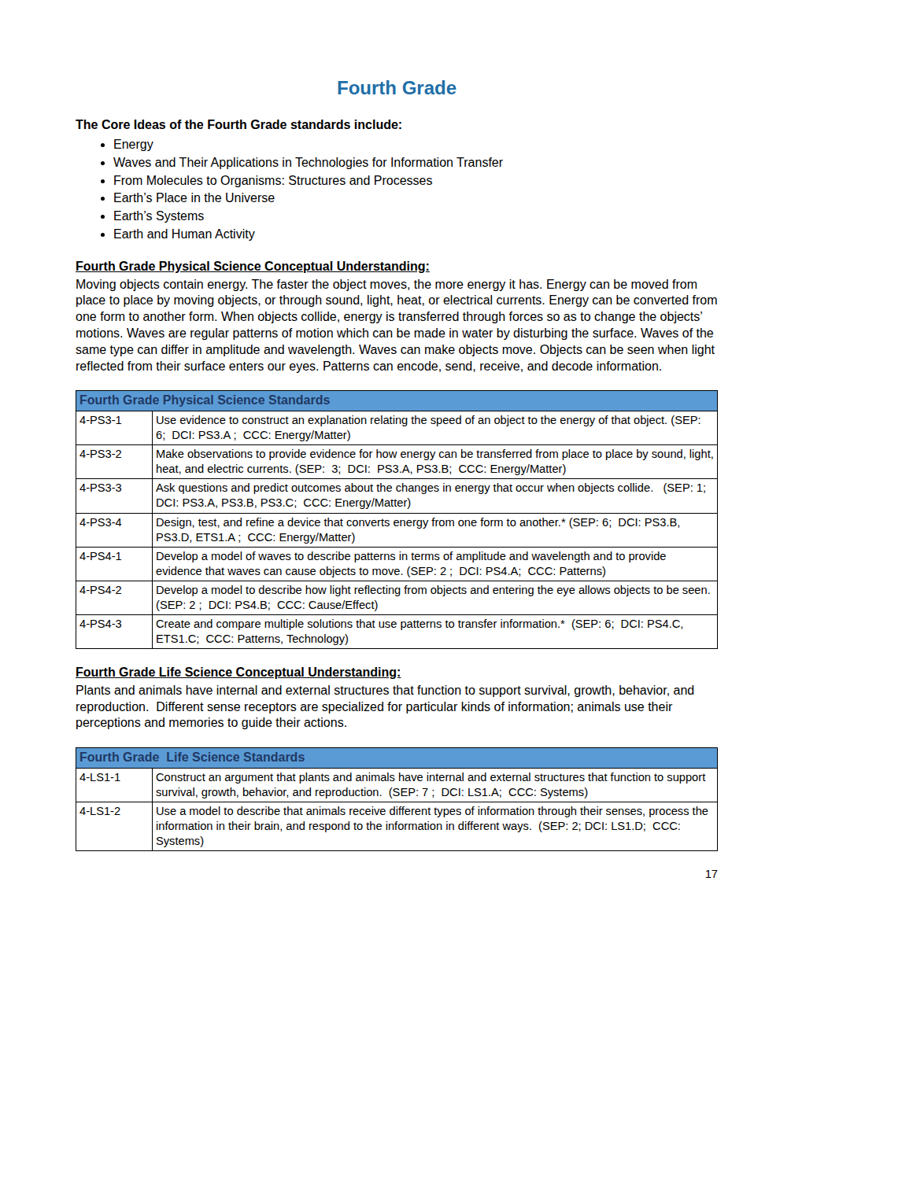Fourth Grade
The Core Ideas of the Fourth Grade standards include:
Energy
Waves and Their Applications in Technologies for Information Transfer
From Molecules to Organisms: Structures and Processes
Earth’s Place in the Universe
Earth’s Systems
Earth and Human Activity
Fourth Grade Physical Science Conceptual Understanding:
Moving objects contain energy. The faster the object moves, the more energy it has. Energy can be moved from place to place by moving objects, or through sound, light, heat, or electrical currents. Energy can be converted from one form to another form. When objects collide, energy is transferred through forces so as to change the objects’ motions. Waves are regular patterns of motion which can be made in water by disturbing the surface. Waves of the same type can differ in amplitude and wavelength. Waves can make objects move. Objects can be seen when light reflected from their surface enters our eyes. Patterns can encode, send, receive, and decode information.
| Fourth Grade Physical Science Standards |
| --- |
| 4-PS3-1 | Use evidence to construct an explanation relating the speed of an object to the energy of that object. (SEP: 6; DCI: PS3.A ; CCC: Energy/Matter) |
| 4-PS3-2 | Make observations to provide evidence for how energy can be transferred from place to place by sound, light, heat, and electric currents. (SEP: 3; DCI: PS3.A, PS3.B; CCC: Energy/Matter) |
| 4-PS3-3 | Ask questions and predict outcomes about the changes in energy that occur when objects collide. (SEP: 1; DCI: PS3.A, PS3.B, PS3.C; CCC: Energy/Matter) |
| 4-PS3-4 | Design, test, and refine a device that converts energy from one form to another.* (SEP: 6; DCI: PS3.B, PS3.D, ETS1.A ; CCC: Energy/Matter) |
| 4-PS4-1 | Develop a model of waves to describe patterns in terms of amplitude and wavelength and to provide evidence that waves can cause objects to move. (SEP: 2 ; DCI: PS4.A; CCC: Patterns) |
| 4-PS4-2 | Develop a model to describe how light reflecting from objects and entering the eye allows objects to be seen. (SEP: 2 ; DCI: PS4.B; CCC: Cause/Effect) |
| 4-PS4-3 | Create and compare multiple solutions that use patterns to transfer information.* (SEP: 6; DCI: PS4.C, ETS1.C; CCC: Patterns, Technology) |
Fourth Grade Life Science Conceptual Understanding:
Plants and animals have internal and external structures that function to support survival, growth, behavior, and reproduction. Different sense receptors are specialized for particular kinds of information; animals use their perceptions and memories to guide their actions.
| Fourth Grade Life Science Standards |
| --- |
| 4-LS1-1 | Construct an argument that plants and animals have internal and external structures that function to support survival, growth, behavior, and reproduction. (SEP: 7 ; DCI: LS1.A; CCC: Systems) |
| 4-LS1-2 | Use a model to describe that animals receive different types of information through their senses, process the information in their brain, and respond to the information in different ways. (SEP: 2; DCI: LS1.D; CCC: Systems) |
17